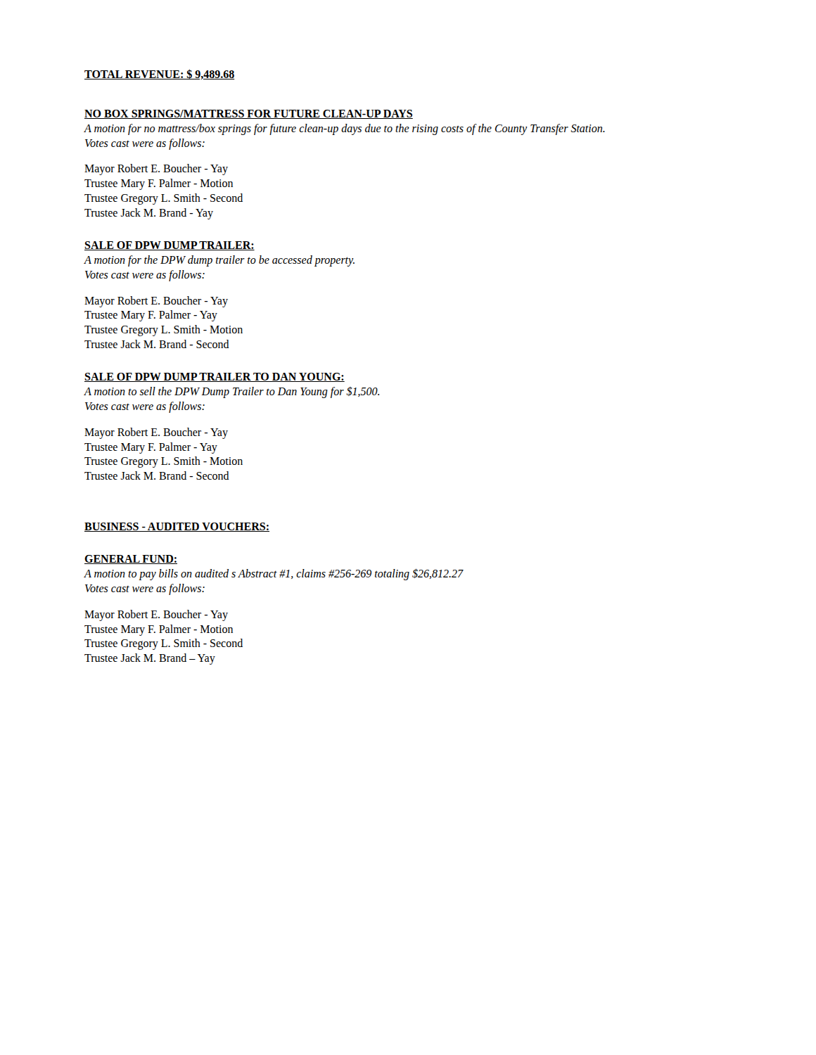TOTAL REVENUE: $ 9,489.68
NO BOX SPRINGS/MATTRESS FOR FUTURE CLEAN-UP DAYS
A motion for no mattress/box springs for future clean-up days due to the rising costs of the County Transfer Station.
Votes cast were as follows:
Mayor Robert E. Boucher - Yay
Trustee Mary F. Palmer - Motion
Trustee Gregory L. Smith - Second
Trustee Jack M. Brand - Yay
SALE OF DPW DUMP TRAILER:
A motion for the DPW dump trailer to be accessed property.
Votes cast were as follows:
Mayor Robert E. Boucher - Yay
Trustee Mary F. Palmer - Yay
Trustee Gregory L. Smith - Motion
Trustee Jack M. Brand - Second
SALE OF DPW DUMP TRAILER TO DAN YOUNG:
A motion to sell the DPW Dump Trailer to Dan Young for $1,500.
Votes cast were as follows:
Mayor Robert E. Boucher - Yay
Trustee Mary F. Palmer - Yay
Trustee Gregory L. Smith - Motion
Trustee Jack M. Brand - Second
BUSINESS - AUDITED VOUCHERS:
GENERAL FUND:
A motion to pay bills on audited s Abstract #1, claims #256-269 totaling $26,812.27
Votes cast were as follows:
Mayor Robert E. Boucher - Yay
Trustee Mary F. Palmer - Motion
Trustee Gregory L. Smith - Second
Trustee Jack M. Brand – Yay